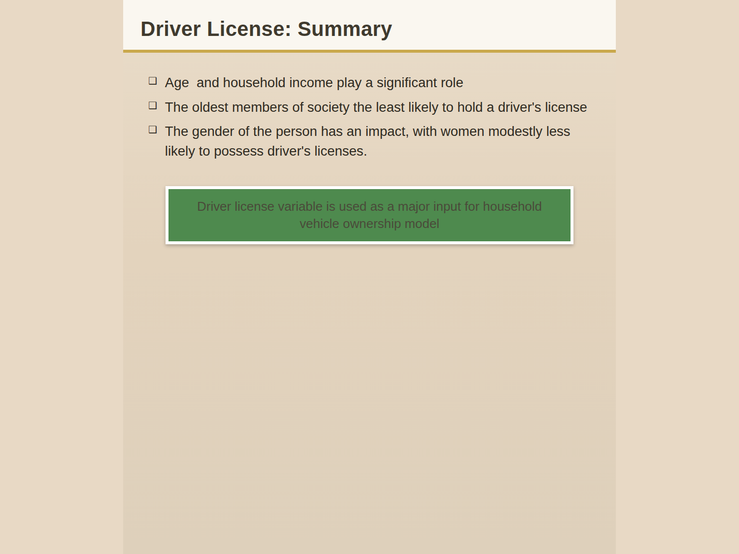Driver License: Summary
Age and household income play a significant role
The oldest members of society the least likely to hold a driver's license
The gender of the person has an impact, with women modestly less likely to possess driver's licenses.
Driver license variable is used as a major input for household vehicle ownership model